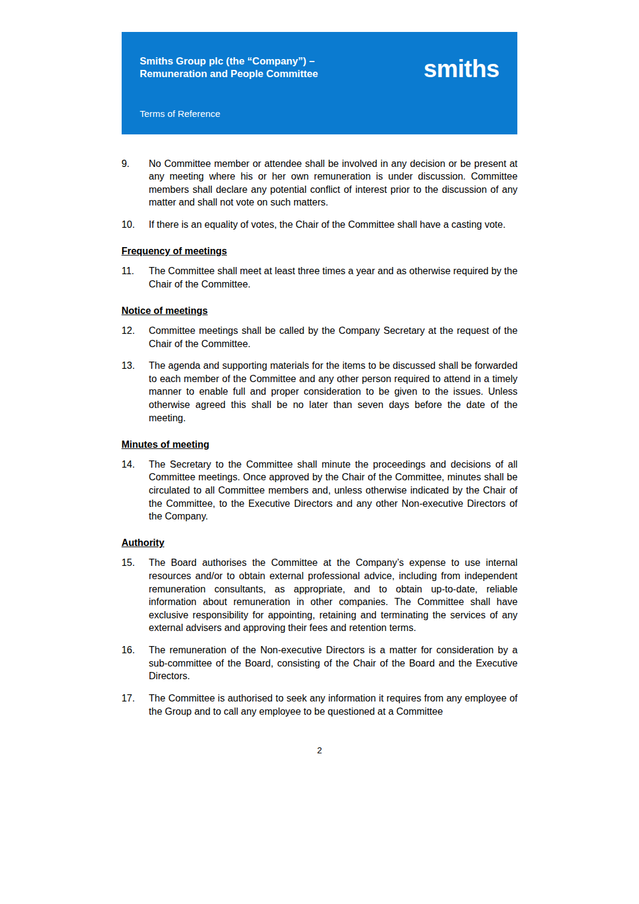Smiths Group plc (the “Company”) –
Remuneration and People Committee
Terms of Reference
smiths
9. No Committee member or attendee shall be involved in any decision or be present at any meeting where his or her own remuneration is under discussion. Committee members shall declare any potential conflict of interest prior to the discussion of any matter and shall not vote on such matters.
10. If there is an equality of votes, the Chair of the Committee shall have a casting vote.
Frequency of meetings
11. The Committee shall meet at least three times a year and as otherwise required by the Chair of the Committee.
Notice of meetings
12. Committee meetings shall be called by the Company Secretary at the request of the Chair of the Committee.
13. The agenda and supporting materials for the items to be discussed shall be forwarded to each member of the Committee and any other person required to attend in a timely manner to enable full and proper consideration to be given to the issues. Unless otherwise agreed this shall be no later than seven days before the date of the meeting.
Minutes of meeting
14. The Secretary to the Committee shall minute the proceedings and decisions of all Committee meetings. Once approved by the Chair of the Committee, minutes shall be circulated to all Committee members and, unless otherwise indicated by the Chair of the Committee, to the Executive Directors and any other Non-executive Directors of the Company.
Authority
15. The Board authorises the Committee at the Company’s expense to use internal resources and/or to obtain external professional advice, including from independent remuneration consultants, as appropriate, and to obtain up-to-date, reliable information about remuneration in other companies. The Committee shall have exclusive responsibility for appointing, retaining and terminating the services of any external advisers and approving their fees and retention terms.
16. The remuneration of the Non-executive Directors is a matter for consideration by a sub-committee of the Board, consisting of the Chair of the Board and the Executive Directors.
17. The Committee is authorised to seek any information it requires from any employee of the Group and to call any employee to be questioned at a Committee
2